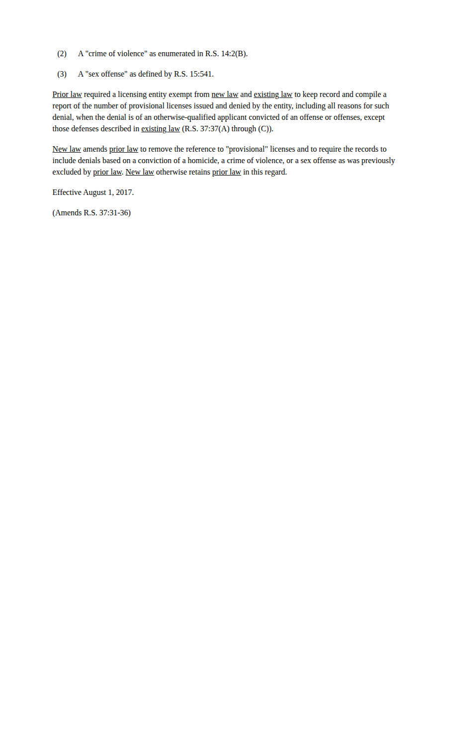(2)
A "crime of violence" as enumerated in R.S. 14:2(B).
(3)
A "sex offense" as defined by R.S. 15:541.
Prior law required a licensing entity exempt from new law and existing law to keep record and compile a report of the number of provisional licenses issued and denied by the entity, including all reasons for such denial, when the denial is of an otherwise-qualified applicant convicted of an offense or offenses, except those defenses described in existing law (R.S. 37:37(A) through (C)).
New law amends prior law to remove the reference to "provisional" licenses and to require the records to include denials based on a conviction of a homicide, a crime of violence, or a sex offense as was previously excluded by prior law. New law otherwise retains prior law in this regard.
Effective August 1, 2017.
(Amends R.S. 37:31-36)